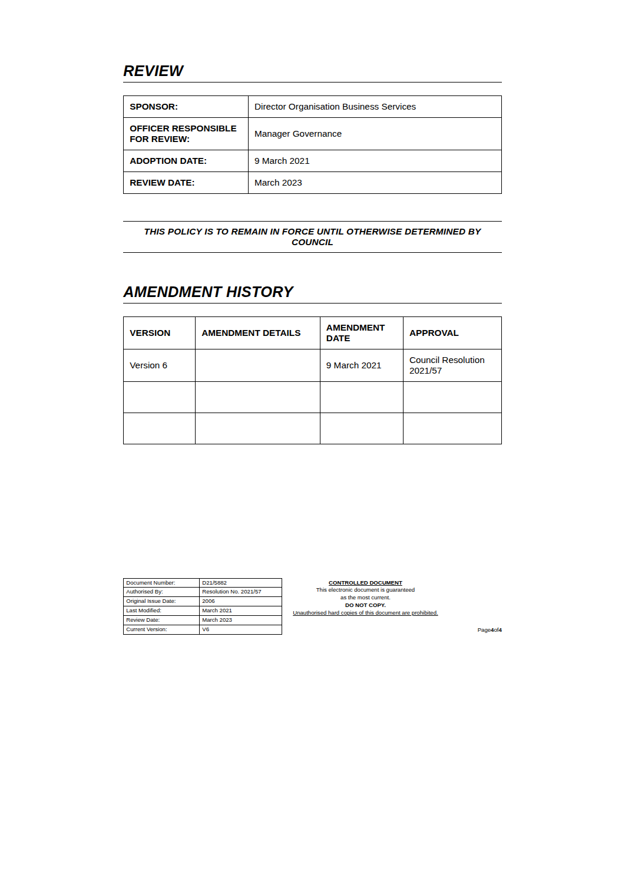REVIEW
| SPONSOR: | Director Organisation Business Services |
| OFFICER RESPONSIBLE FOR REVIEW: | Manager Governance |
| ADOPTION DATE: | 9 March 2021 |
| REVIEW DATE: | March 2023 |
THIS POLICY IS TO REMAIN IN FORCE UNTIL OTHERWISE DETERMINED BY COUNCIL
AMENDMENT HISTORY
| VERSION | AMENDMENT DETAILS | AMENDMENT DATE | APPROVAL |
| --- | --- | --- | --- |
| Version 6 | | 9 March 2021 | Council Resolution 2021/57 |
| Document Number: | D21/5882 |
| Authorised By: | Resolution No. 2021/57 |
| Original Issue Date: | 2006 |
| Last Modified: | March 2021 |
| Review Date: | March 2023 |
| Current Version: | V6 |
CONTROLLED DOCUMENT
This electronic document is guaranteed
as the most current.
DO NOT COPY.
Unauthorised hard copies of this document are prohibited.
Page 4 of 4